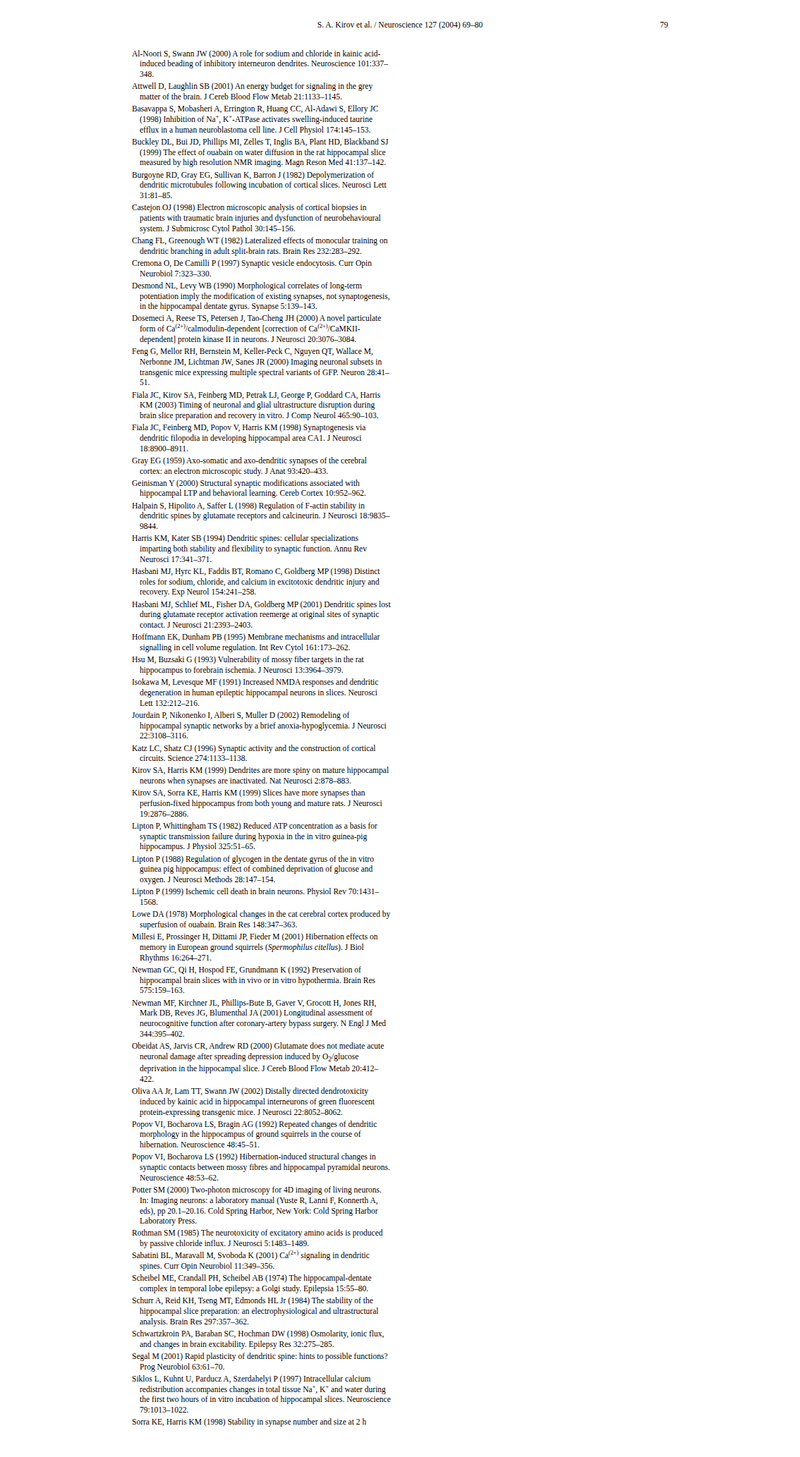S. A. Kirov et al. / Neuroscience 127 (2004) 69–80 79
Al-Noori S, Swann JW (2000) A role for sodium and chloride in kainic acid-induced beading of inhibitory interneuron dendrites. Neuroscience 101:337–348.
Attwell D, Laughlin SB (2001) An energy budget for signaling in the grey matter of the brain. J Cereb Blood Flow Metab 21:1133–1145.
Basavappa S, Mobasheri A, Errington R, Huang CC, Al-Adawi S, Ellory JC (1998) Inhibition of Na+, K+-ATPase activates swelling-induced taurine efflux in a human neuroblastoma cell line. J Cell Physiol 174:145–153.
Buckley DL, Bui JD, Phillips MI, Zelles T, Inglis BA, Plant HD, Blackband SJ (1999) The effect of ouabain on water diffusion in the rat hippocampal slice measured by high resolution NMR imaging. Magn Reson Med 41:137–142.
Burgoyne RD, Gray EG, Sullivan K, Barron J (1982) Depolymerization of dendritic microtubules following incubation of cortical slices. Neurosci Lett 31:81–85.
Castejon OJ (1998) Electron microscopic analysis of cortical biopsies in patients with traumatic brain injuries and dysfunction of neurobehavioural system. J Submicrosc Cytol Pathol 30:145–156.
Chang FL, Greenough WT (1982) Lateralized effects of monocular training on dendritic branching in adult split-brain rats. Brain Res 232:283–292.
Cremona O, De Camilli P (1997) Synaptic vesicle endocytosis. Curr Opin Neurobiol 7:323–330.
Desmond NL, Levy WB (1990) Morphological correlates of long-term potentiation imply the modification of existing synapses, not synaptogenesis, in the hippocampal dentate gyrus. Synapse 5:139–143.
Dosemeci A, Reese TS, Petersen J, Tao-Cheng JH (2000) A novel particulate form of Ca(2+)/calmodulin-dependent [correction of Ca(2+)/CaMKII-dependent] protein kinase II in neurons. J Neurosci 20:3076–3084.
Feng G, Mellor RH, Bernstein M, Keller-Peck C, Nguyen QT, Wallace M, Nerbonne JM, Lichtman JW, Sanes JR (2000) Imaging neuronal subsets in transgenic mice expressing multiple spectral variants of GFP. Neuron 28:41–51.
Fiala JC, Kirov SA, Feinberg MD, Petrak LJ, George P, Goddard CA, Harris KM (2003) Timing of neuronal and glial ultrastructure disruption during brain slice preparation and recovery in vitro. J Comp Neurol 465:90–103.
Fiala JC, Feinberg MD, Popov V, Harris KM (1998) Synaptogenesis via dendritic filopodia in developing hippocampal area CA1. J Neurosci 18:8900–8911.
Gray EG (1959) Axo-somatic and axo-dendritic synapses of the cerebral cortex: an electron microscopic study. J Anat 93:420–433.
Geinisman Y (2000) Structural synaptic modifications associated with hippocampal LTP and behavioral learning. Cereb Cortex 10:952–962.
Halpain S, Hipolito A, Saffer L (1998) Regulation of F-actin stability in dendritic spines by glutamate receptors and calcineurin. J Neurosci 18:9835–9844.
Harris KM, Kater SB (1994) Dendritic spines: cellular specializations imparting both stability and flexibility to synaptic function. Annu Rev Neurosci 17:341–371.
Hasbani MJ, Hyrc KL, Faddis BT, Romano C, Goldberg MP (1998) Distinct roles for sodium, chloride, and calcium in excitotoxic dendritic injury and recovery. Exp Neurol 154:241–258.
Hasbani MJ, Schlief ML, Fisher DA, Goldberg MP (2001) Dendritic spines lost during glutamate receptor activation reemerge at original sites of synaptic contact. J Neurosci 21:2393–2403.
Hoffmann EK, Dunham PB (1995) Membrane mechanisms and intracellular signalling in cell volume regulation. Int Rev Cytol 161:173–262.
Hsu M, Buzsaki G (1993) Vulnerability of mossy fiber targets in the rat hippocampus to forebrain ischemia. J Neurosci 13:3964–3979.
Isokawa M, Levesque MF (1991) Increased NMDA responses and dendritic degeneration in human epileptic hippocampal neurons in slices. Neurosci Lett 132:212–216.
Jourdain P, Nikonenko I, Alberi S, Muller D (2002) Remodeling of hippocampal synaptic networks by a brief anoxia-hypoglycemia. J Neurosci 22:3108–3116.
Katz LC, Shatz CJ (1996) Synaptic activity and the construction of cortical circuits. Science 274:1133–1138.
Kirov SA, Harris KM (1999) Dendrites are more spiny on mature hippocampal neurons when synapses are inactivated. Nat Neurosci 2:878–883.
Kirov SA, Sorra KE, Harris KM (1999) Slices have more synapses than perfusion-fixed hippocampus from both young and mature rats. J Neurosci 19:2876–2886.
Lipton P, Whittingham TS (1982) Reduced ATP concentration as a basis for synaptic transmission failure during hypoxia in the in vitro guinea-pig hippocampus. J Physiol 325:51–65.
Lipton P (1988) Regulation of glycogen in the dentate gyrus of the in vitro guinea pig hippocampus: effect of combined deprivation of glucose and oxygen. J Neurosci Methods 28:147–154.
Lipton P (1999) Ischemic cell death in brain neurons. Physiol Rev 70:1431–1568.
Lowe DA (1978) Morphological changes in the cat cerebral cortex produced by superfusion of ouabain. Brain Res 148:347–363.
Millesi E, Prossinger H, Dittami JP, Fieder M (2001) Hibernation effects on memory in European ground squirrels (Spermophilus citellus). J Biol Rhythms 16:264–271.
Newman GC, Qi H, Hospod FE, Grundmann K (1992) Preservation of hippocampal brain slices with in vivo or in vitro hypothermia. Brain Res 575:159–163.
Newman MF, Kirchner JL, Phillips-Bute B, Gaver V, Grocott H, Jones RH, Mark DB, Reves JG, Blumenthal JA (2001) Longitudinal assessment of neurocognitive function after coronary-artery bypass surgery. N Engl J Med 344:395–402.
Obeidat AS, Jarvis CR, Andrew RD (2000) Glutamate does not mediate acute neuronal damage after spreading depression induced by O2/glucose deprivation in the hippocampal slice. J Cereb Blood Flow Metab 20:412–422.
Oliva AA Jr, Lam TT, Swann JW (2002) Distally directed dendrotoxicity induced by kainic acid in hippocampal interneurons of green fluorescent protein-expressing transgenic mice. J Neurosci 22:8052–8062.
Popov VI, Bocharova LS, Bragin AG (1992) Repeated changes of dendritic morphology in the hippocampus of ground squirrels in the course of hibernation. Neuroscience 48:45–51.
Popov VI, Bocharova LS (1992) Hibernation-induced structural changes in synaptic contacts between mossy fibres and hippocampal pyramidal neurons. Neuroscience 48:53–62.
Potter SM (2000) Two-photon microscopy for 4D imaging of living neurons. In: Imaging neurons: a laboratory manual (Yuste R, Lanni F, Konnerth A, eds), pp 20.1–20.16. Cold Spring Harbor, New York: Cold Spring Harbor Laboratory Press.
Rothman SM (1985) The neurotoxicity of excitatory amino acids is produced by passive chloride influx. J Neurosci 5:1483–1489.
Sabatini BL, Maravall M, Svoboda K (2001) Ca(2+) signaling in dendritic spines. Curr Opin Neurobiol 11:349–356.
Scheibel ME, Crandall PH, Scheibel AB (1974) The hippocampal-dentate complex in temporal lobe epilepsy: a Golgi study. Epilepsia 15:55–80.
Schurr A, Reid KH, Tseng MT, Edmonds HL Jr (1984) The stability of the hippocampal slice preparation: an electrophysiological and ultrastructural analysis. Brain Res 297:357–362.
Schwartzkroin PA, Baraban SC, Hochman DW (1998) Osmolarity, ionic flux, and changes in brain excitability. Epilepsy Res 32:275–285.
Segal M (2001) Rapid plasticity of dendritic spine: hints to possible functions? Prog Neurobiol 63:61–70.
Siklos L, Kuhnt U, Parducz A, Szerdahelyi P (1997) Intracellular calcium redistribution accompanies changes in total tissue Na+, K+ and water during the first two hours of in vitro incubation of hippocampal slices. Neuroscience 79:1013–1022.
Sorra KE, Harris KM (1998) Stability in synapse number and size at 2 h